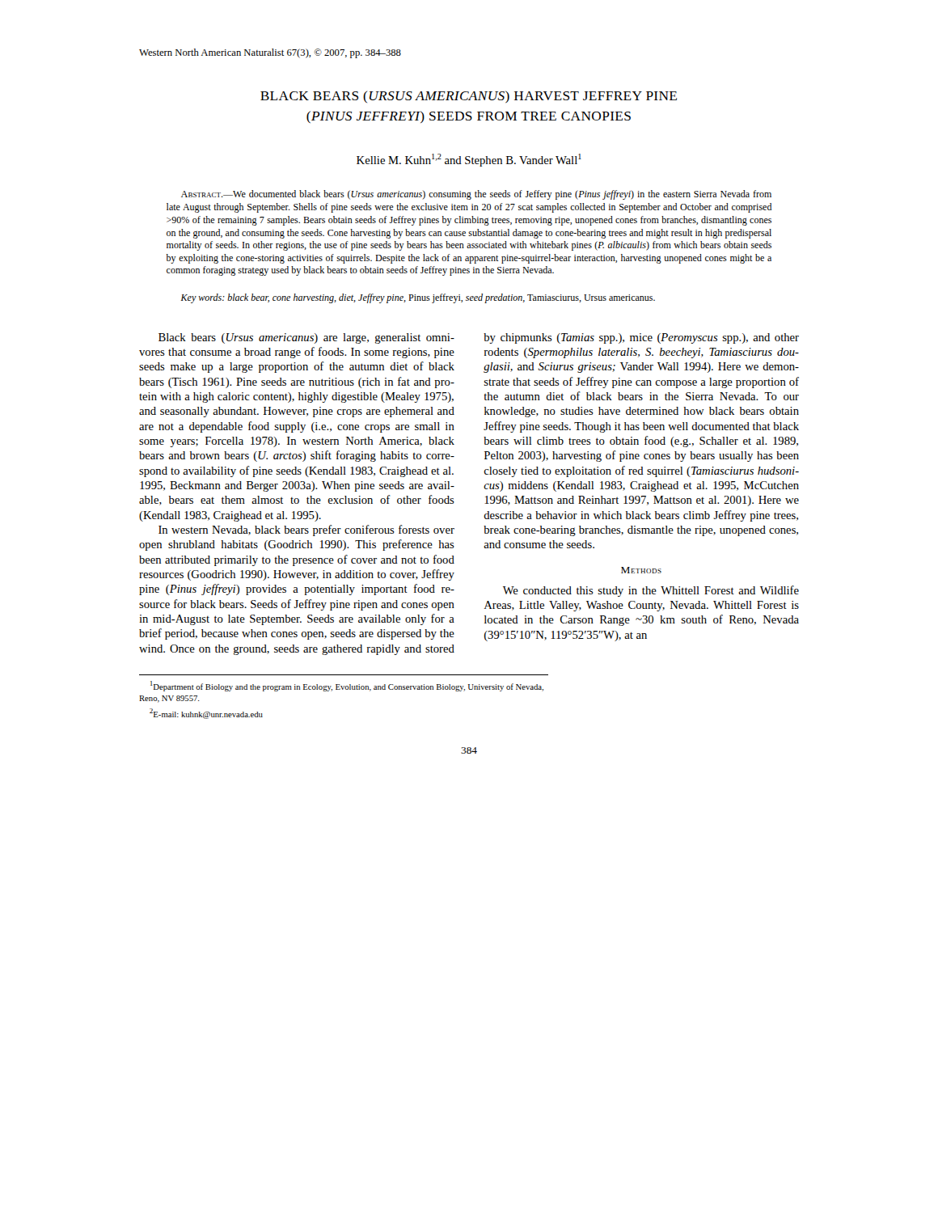Western North American Naturalist 67(3), © 2007, pp. 384–388
BLACK BEARS (URSUS AMERICANUS) HARVEST JEFFREY PINE
(PINUS JEFFREYI) SEEDS FROM TREE CANOPIES
Kellie M. Kuhn1,2 and Stephen B. Vander Wall1
Abstract.—We documented black bears (Ursus americanus) consuming the seeds of Jeffery pine (Pinus jeffreyi) in the eastern Sierra Nevada from late August through September. Shells of pine seeds were the exclusive item in 20 of 27 scat samples collected in September and October and comprised >90% of the remaining 7 samples. Bears obtain seeds of Jeffrey pines by climbing trees, removing ripe, unopened cones from branches, dismantling cones on the ground, and consuming the seeds. Cone harvesting by bears can cause substantial damage to cone-bearing trees and might result in high predispersal mortality of seeds. In other regions, the use of pine seeds by bears has been associated with whitebark pines (P. albicaulis) from which bears obtain seeds by exploiting the cone-storing activities of squirrels. Despite the lack of an apparent pine-squirrel-bear interaction, harvesting unopened cones might be a common foraging strategy used by black bears to obtain seeds of Jeffrey pines in the Sierra Nevada.
Key words: black bear, cone harvesting, diet, Jeffrey pine, Pinus jeffreyi, seed predation, Tamiasciurus, Ursus americanus.
Black bears (Ursus americanus) are large, generalist omnivores that consume a broad range of foods. In some regions, pine seeds make up a large proportion of the autumn diet of black bears (Tisch 1961). Pine seeds are nutritious (rich in fat and protein with a high caloric content), highly digestible (Mealey 1975), and seasonally abundant. However, pine crops are ephemeral and are not a dependable food supply (i.e., cone crops are small in some years; Forcella 1978). In western North America, black bears and brown bears (U. arctos) shift foraging habits to correspond to availability of pine seeds (Kendall 1983, Craighead et al. 1995, Beckmann and Berger 2003a). When pine seeds are available, bears eat them almost to the exclusion of other foods (Kendall 1983, Craighead et al. 1995).
In western Nevada, black bears prefer coniferous forests over open shrubland habitats (Goodrich 1990). This preference has been attributed primarily to the presence of cover and not to food resources (Goodrich 1990). However, in addition to cover, Jeffrey pine (Pinus jeffreyi) provides a potentially important food resource for black bears. Seeds of Jeffrey pine ripen and cones open in mid-August to late September. Seeds are available only for a brief period, because when cones open, seeds are dispersed by the wind. Once on the ground, seeds are gathered rapidly and stored by chipmunks (Tamias spp.), mice (Peromyscus spp.), and other rodents (Spermophilus lateralis, S. beecheyi, Tamiasciurus douglasii, and Sciurus griseus; Vander Wall 1994). Here we demonstrate that seeds of Jeffrey pine can compose a large proportion of the autumn diet of black bears in the Sierra Nevada. To our knowledge, no studies have determined how black bears obtain Jeffrey pine seeds. Though it has been well documented that black bears will climb trees to obtain food (e.g., Schaller et al. 1989, Pelton 2003), harvesting of pine cones by bears usually has been closely tied to exploitation of red squirrel (Tamiasciurus hudsonicus) middens (Kendall 1983, Craighead et al. 1995, McCutchen 1996, Mattson and Reinhart 1997, Mattson et al. 2001). Here we describe a behavior in which black bears climb Jeffrey pine trees, break cone-bearing branches, dismantle the ripe, unopened cones, and consume the seeds.
Methods
We conducted this study in the Whittell Forest and Wildlife Areas, Little Valley, Washoe County, Nevada. Whittell Forest is located in the Carson Range ~30 km south of Reno, Nevada (39°15′10″N, 119°52′35″W), at an
1Department of Biology and the program in Ecology, Evolution, and Conservation Biology, University of Nevada, Reno, NV 89557.
2E-mail: kuhnk@unr.nevada.edu
384